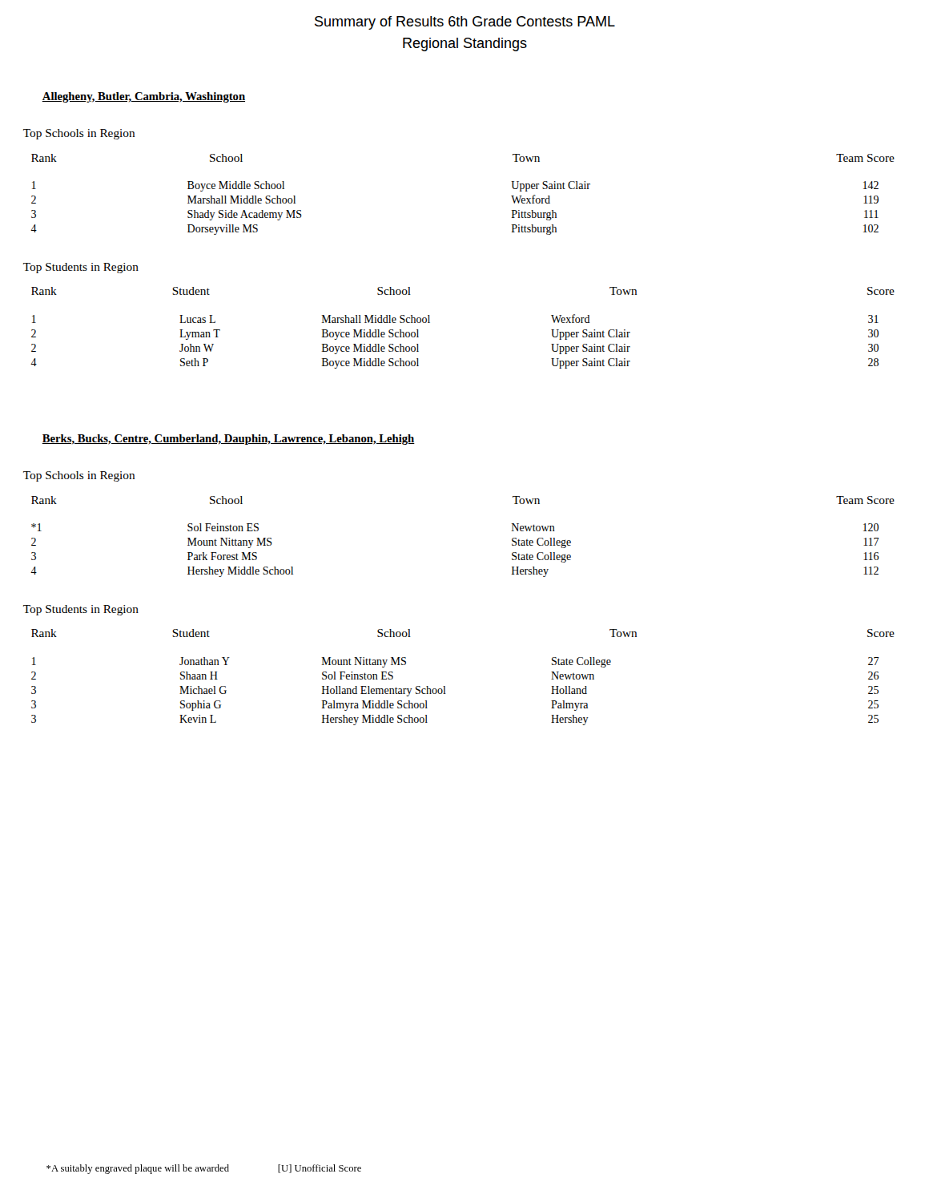Summary of Results 6th Grade Contests PAML
Regional Standings
Allegheny, Butler, Cambria, Washington
Top Schools in Region
| Rank | School | Town | Team Score |
| --- | --- | --- | --- |
| 1 | Boyce Middle School | Upper Saint Clair | 142 |
| 2 | Marshall Middle School | Wexford | 119 |
| 3 | Shady Side Academy MS | Pittsburgh | 111 |
| 4 | Dorseyville MS | Pittsburgh | 102 |
Top Students in Region
| Rank | Student | School | Town | Score |
| --- | --- | --- | --- | --- |
| 1 | Lucas L | Marshall Middle School | Wexford | 31 |
| 2 | Lyman T | Boyce Middle School | Upper Saint Clair | 30 |
| 2 | John W | Boyce Middle School | Upper Saint Clair | 30 |
| 4 | Seth P | Boyce Middle School | Upper Saint Clair | 28 |
Berks, Bucks, Centre, Cumberland, Dauphin, Lawrence, Lebanon, Lehigh
Top Schools in Region
| Rank | School | Town | Team Score |
| --- | --- | --- | --- |
| *1 | Sol Feinston ES | Newtown | 120 |
| 2 | Mount Nittany MS | State College | 117 |
| 3 | Park Forest MS | State College | 116 |
| 4 | Hershey Middle School | Hershey | 112 |
Top Students in Region
| Rank | Student | School | Town | Score |
| --- | --- | --- | --- | --- |
| 1 | Jonathan Y | Mount Nittany MS | State College | 27 |
| 2 | Shaan H | Sol Feinston ES | Newtown | 26 |
| 3 | Michael G | Holland Elementary School | Holland | 25 |
| 3 | Sophia G | Palmyra Middle School | Palmyra | 25 |
| 3 | Kevin L | Hershey Middle School | Hershey | 25 |
*A suitably engraved plaque will be awarded [U] Unofficial Score